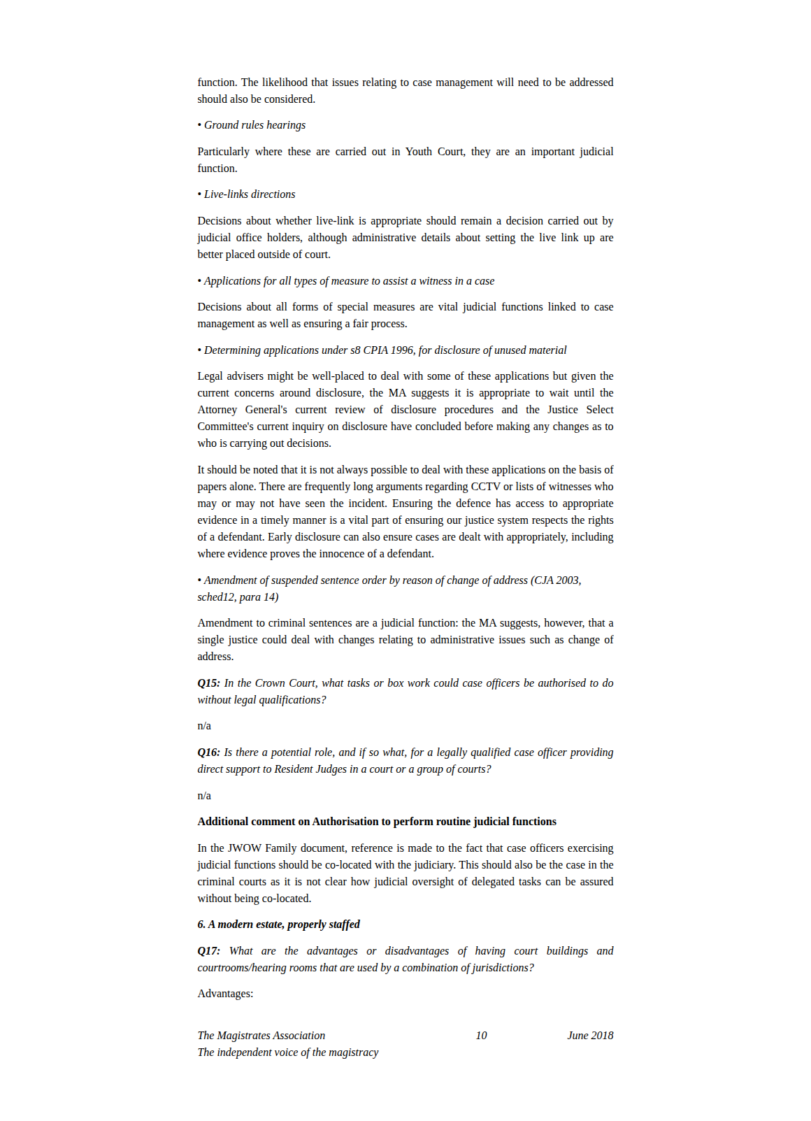function. The likelihood that issues relating to case management will need to be addressed should also be considered.
• Ground rules hearings
Particularly where these are carried out in Youth Court, they are an important judicial function.
• Live-links directions
Decisions about whether live-link is appropriate should remain a decision carried out by judicial office holders, although administrative details about setting the live link up are better placed outside of court.
• Applications for all types of measure to assist a witness in a case
Decisions about all forms of special measures are vital judicial functions linked to case management as well as ensuring a fair process.
• Determining applications under s8 CPIA 1996, for disclosure of unused material
Legal advisers might be well-placed to deal with some of these applications but given the current concerns around disclosure, the MA suggests it is appropriate to wait until the Attorney General's current review of disclosure procedures and the Justice Select Committee's current inquiry on disclosure have concluded before making any changes as to who is carrying out decisions.
It should be noted that it is not always possible to deal with these applications on the basis of papers alone. There are frequently long arguments regarding CCTV or lists of witnesses who may or may not have seen the incident. Ensuring the defence has access to appropriate evidence in a timely manner is a vital part of ensuring our justice system respects the rights of a defendant. Early disclosure can also ensure cases are dealt with appropriately, including where evidence proves the innocence of a defendant.
• Amendment of suspended sentence order by reason of change of address (CJA 2003, sched12, para 14)
Amendment to criminal sentences are a judicial function: the MA suggests, however, that a single justice could deal with changes relating to administrative issues such as change of address.
Q15: In the Crown Court, what tasks or box work could case officers be authorised to do without legal qualifications?
n/a
Q16: Is there a potential role, and if so what, for a legally qualified case officer providing direct support to Resident Judges in a court or a group of courts?
n/a
Additional comment on Authorisation to perform routine judicial functions
In the JWOW Family document, reference is made to the fact that case officers exercising judicial functions should be co-located with the judiciary. This should also be the case in the criminal courts as it is not clear how judicial oversight of delegated tasks can be assured without being co-located.
6. A modern estate, properly staffed
Q17: What are the advantages or disadvantages of having court buildings and courtrooms/hearing rooms that are used by a combination of jurisdictions?
Advantages:
The Magistrates Association
The independent voice of the magistracy
10
June 2018